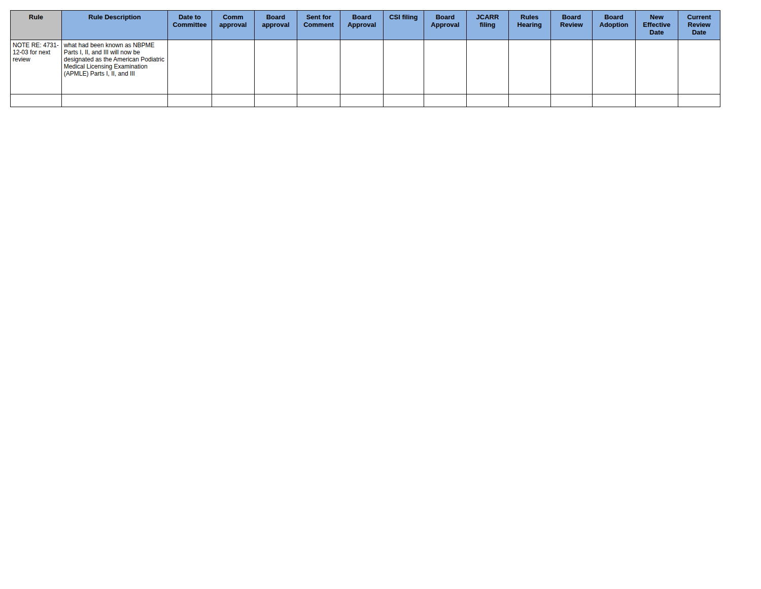| Rule | Rule Description | Date to Committee | Comm approval | Board approval | Sent for Comment | Board Approval | CSI filing | Board Approval | JCARR filing | Rules Hearing | Board Review | Board Adoption | New Effective Date | Current Review Date |
| --- | --- | --- | --- | --- | --- | --- | --- | --- | --- | --- | --- | --- | --- | --- |
| NOTE RE: 4731-12-03 for next review | what had been known as NBPME Parts I, II, and III will now be designated as the American Podiatric Medical Licensing Examination (APMLE) Parts I, II, and III | | | | | | | | | | | | | |